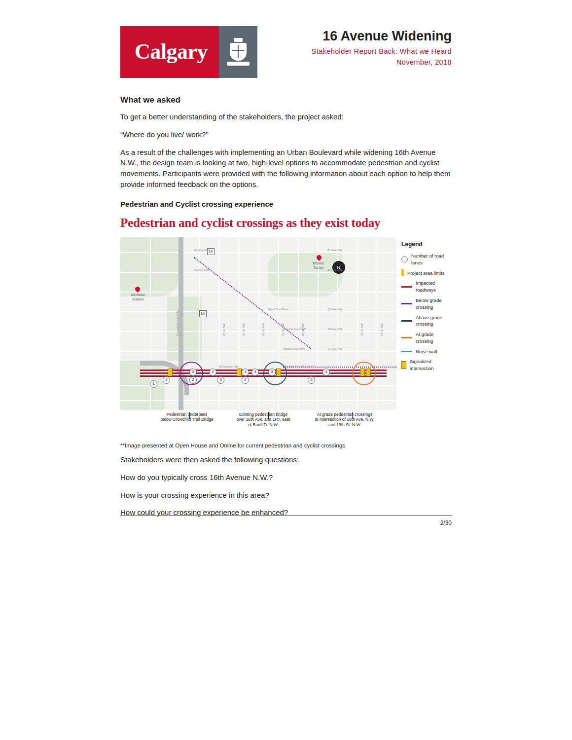Calgary
16 Avenue Widening
Stakeholder Report Back: What we Heard
November, 2018
What we asked
To get a better understanding of the stakeholders, the project asked:
“Where do you live/ work?"
As a result of the challenges with implementing an Urban Boulevard while widening 16th Avenue N.W., the design team is looking at two, high-level options to accommodate pedestrian and cyclist movements. Participants were provided with the following information about each option to help them provide informed feedback on the options.
Pedestrian and Cyclist crossing experience
Pedestrian and cyclist crossings as they exist today
2
3
2
2
3
3
2
3
3
2
3
1
McMahon
Stadium
Branton
School
1A
1A
N
24 Ave NW
23 Ave NW
21 Ave NW
20 Ave NW
Banff Trail Park
19 Ave NW
Victoria Cres NW
18 Ave NW
Halifax Cres NW
17 Ave NW
Sunnyside NW
TRANS CANADA HWY
Crowchild Trail NW
24 St NW
23 St NW
22 St NW
21 St NW
20 St NW
19 St NW
18 St NW
Pedestrian underpass
below Crowchild Trail Bridge
Existing pedestrian bridge
over 16th Ave. and LRT, east
of Banff Tr. N.W.
At grade pedestrian crossings
at intersection of 16th Ave. N.W.
and 19th St. N.W.
Legend
Number of road lanes
Project area limits
Impacted roadways
Below grade crossing
Above grade crossing
At grade crossing
Noise wall
Signalized intersection
**Image presented at Open House and Online for current pedestrian and cyclist crossings
Stakeholders were then asked the following questions:
How do you typically cross 16th Avenue N.W.?
How is your crossing experience in this area?
How could your crossing experience be enhanced?
2/30